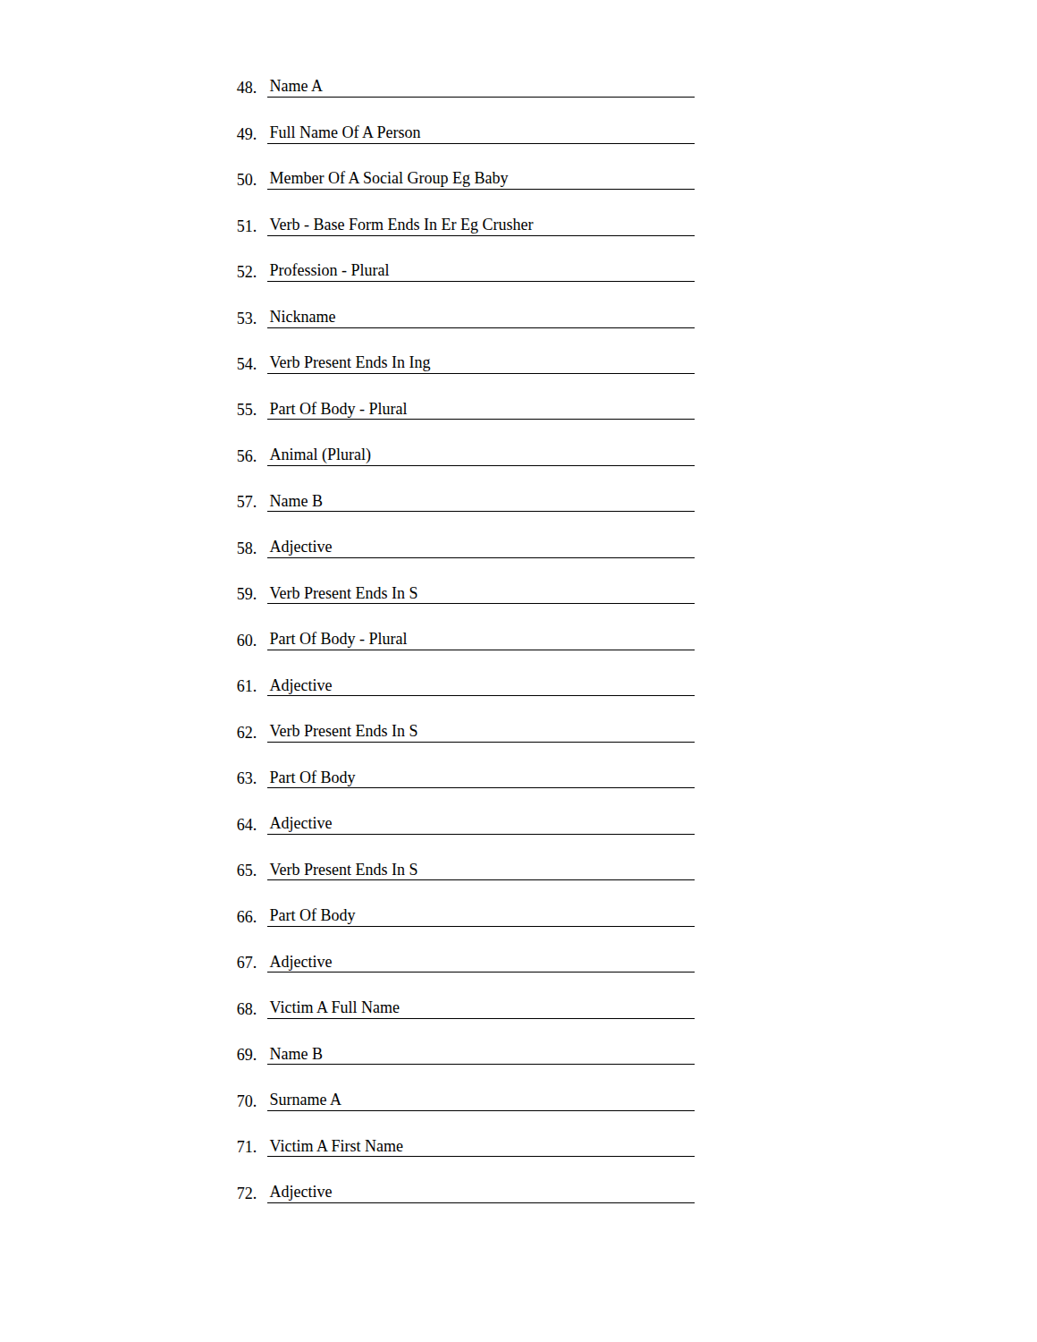Name A
Full Name Of A Person
Member Of A Social Group Eg Baby
Verb - Base Form Ends In Er Eg Crusher
Profession - Plural
Nickname
Verb Present Ends In Ing
Part Of Body - Plural
Animal (Plural)
Name B
Adjective
Verb Present Ends In S
Part Of Body - Plural
Adjective
Verb Present Ends In S
Part Of Body
Adjective
Verb Present Ends In S
Part Of Body
Adjective
Victim A Full Name
Name B
Surname A
Victim A First Name
Adjective